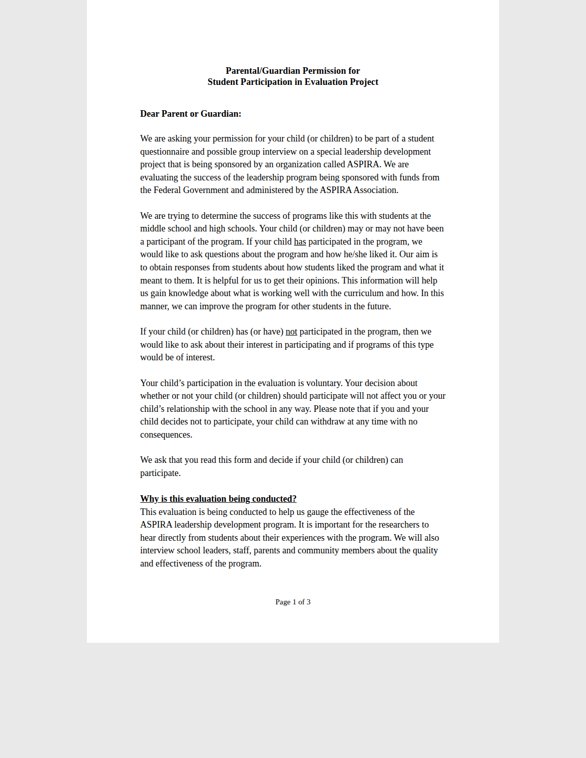Parental/Guardian Permission for Student Participation in Evaluation Project
Dear Parent or Guardian:
We are asking your permission for your child (or children) to be part of a student questionnaire and possible group interview on a special leadership development project that is being sponsored by an organization called ASPIRA. We are evaluating the success of the leadership program being sponsored with funds from the Federal Government and administered by the ASPIRA Association.
We are trying to determine the success of programs like this with students at the middle school and high schools. Your child (or children) may or may not have been a participant of the program. If your child has participated in the program, we would like to ask questions about the program and how he/she liked it. Our aim is to obtain responses from students about how students liked the program and what it meant to them. It is helpful for us to get their opinions. This information will help us gain knowledge about what is working well with the curriculum and how. In this manner, we can improve the program for other students in the future.
If your child (or children) has (or have) not participated in the program, then we would like to ask about their interest in participating and if programs of this type would be of interest.
Your child’s participation in the evaluation is voluntary. Your decision about whether or not your child (or children) should participate will not affect you or your child’s relationship with the school in any way. Please note that if you and your child decides not to participate, your child can withdraw at any time with no consequences.
We ask that you read this form and decide if your child (or children) can participate.
Why is this evaluation being conducted?
This evaluation is being conducted to help us gauge the effectiveness of the ASPIRA leadership development program. It is important for the researchers to hear directly from students about their experiences with the program. We will also interview school leaders, staff, parents and community members about the quality and effectiveness of the program.
Page 1 of 3